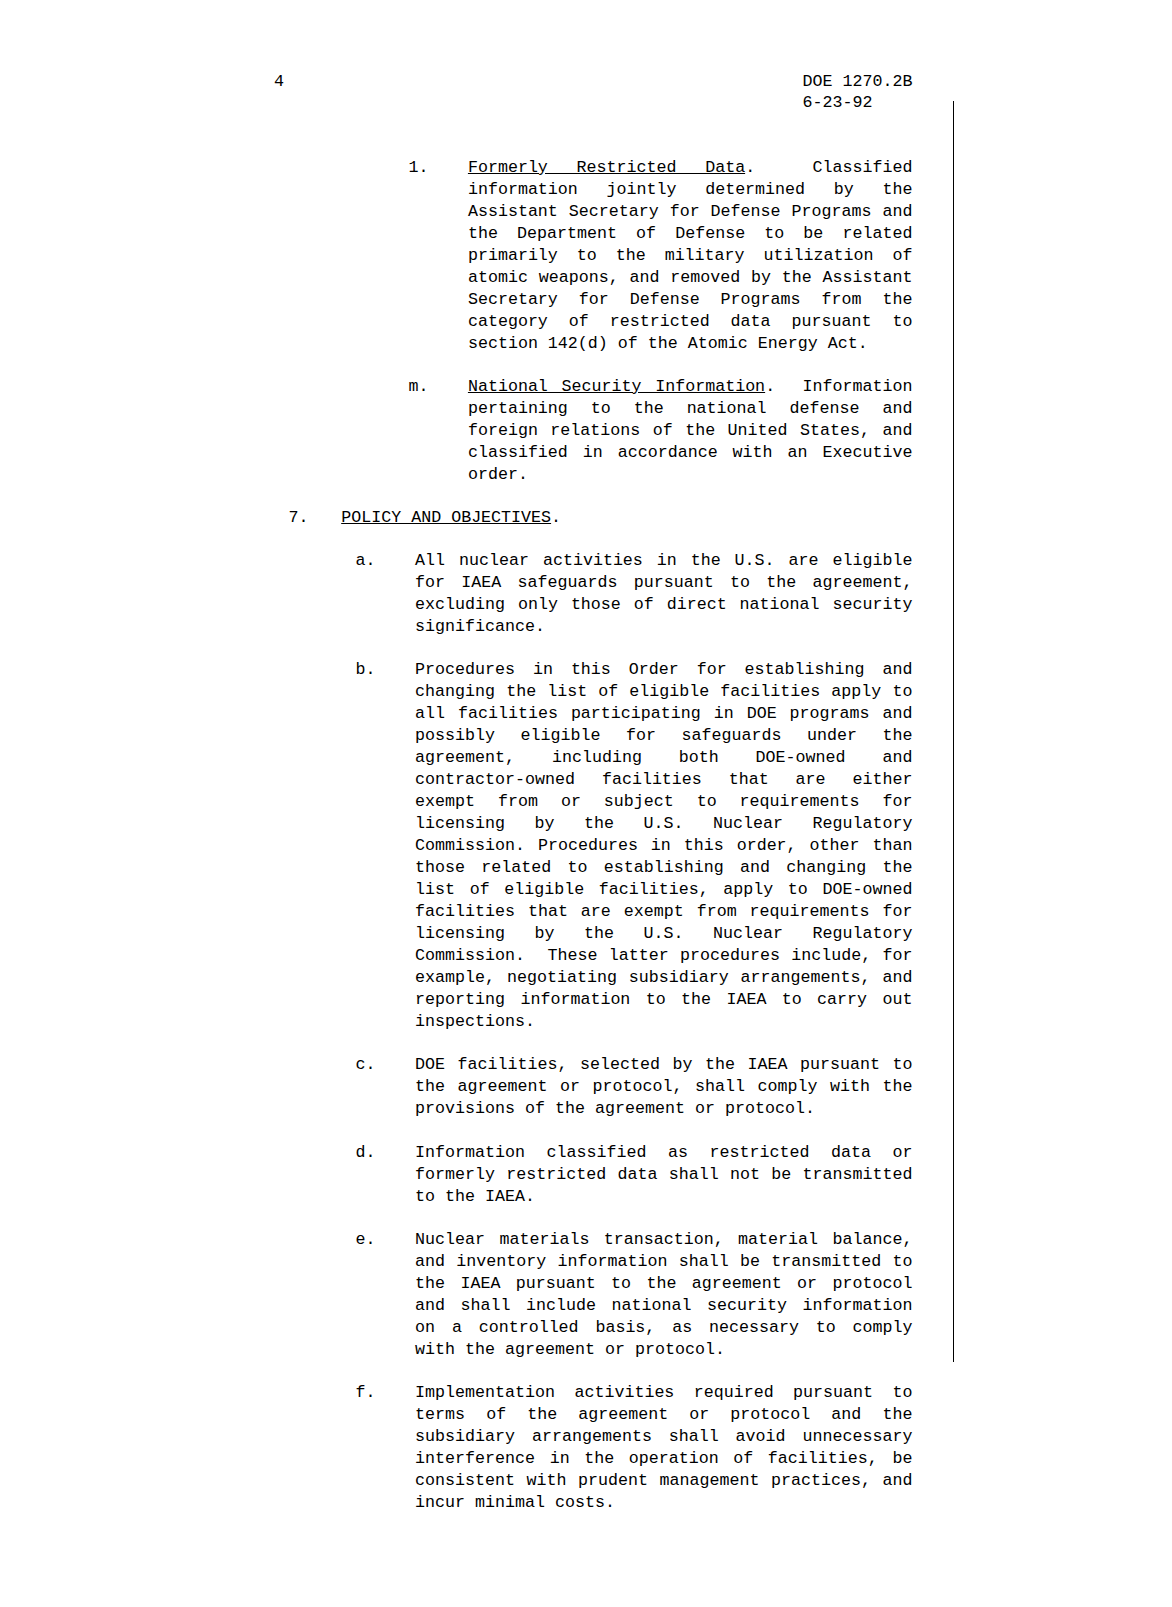4
DOE 1270.2B
6-23-92
1.
Formerly Restricted Data. Classified information jointly determined by the Assistant Secretary for Defense Programs and the Department of Defense to be related primarily to the military utilization of atomic weapons, and removed by the Assistant Secretary for Defense Programs from the category of restricted data pursuant to section 142(d) of the Atomic Energy Act.
m.
National Security Information. Information pertaining to the national defense and foreign relations of the United States, and classified in accordance with an Executive order.
7.
POLICY AND OBJECTIVES.
a.
All nuclear activities in the U.S. are eligible for IAEA safeguards pursuant to the agreement, excluding only those of direct national security significance.
b.
Procedures in this Order for establishing and changing the list of eligible facilities apply to all facilities participating in DOE programs and possibly eligible for safeguards under the agreement, including both DOE-owned and contractor-owned facilities that are either exempt from or subject to requirements for licensing by the U.S. Nuclear Regulatory Commission. Procedures in this order, other than those related to establishing and changing the list of eligible facilities, apply to DOE-owned facilities that are exempt from requirements for licensing by the U.S. Nuclear Regulatory Commission. These latter procedures include, for example, negotiating subsidiary arrangements, and reporting information to the IAEA to carry out inspections.
c.
DOE facilities, selected by the IAEA pursuant to the agreement or protocol, shall comply with the provisions of the agreement or protocol.
d.
Information classified as restricted data or formerly restricted data shall not be transmitted to the IAEA.
e.
Nuclear materials transaction, material balance, and inventory information shall be transmitted to the IAEA pursuant to the agreement or protocol and shall include national security information on a controlled basis, as necessary to comply with the agreement or protocol.
f.
Implementation activities required pursuant to terms of the agreement or protocol and the subsidiary arrangements shall avoid unnecessary interference in the operation of facilities, be consistent with prudent management practices, and incur minimal costs.